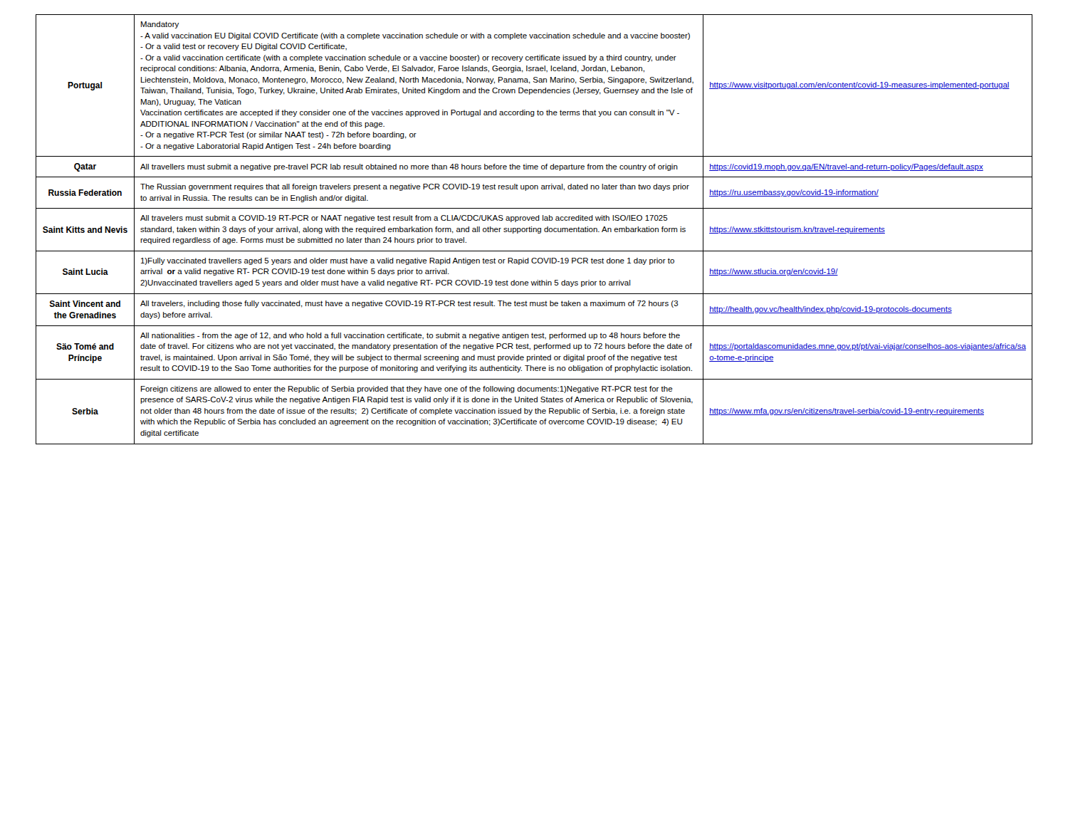| Portugal | Mandatory - A valid vaccination EU Digital COVID Certificate (with a complete vaccination schedule or with a complete vaccination schedule and a vaccine booster) - Or a valid test or recovery EU Digital COVID Certificate, - Or a valid vaccination certificate (with a complete vaccination schedule or a vaccine booster) or recovery certificate issued by a third country, under reciprocal conditions: Albania, Andorra, Armenia, Benin, Cabo Verde, El Salvador, Faroe Islands, Georgia, Israel, Iceland, Jordan, Lebanon, Liechtenstein, Moldova, Monaco, Montenegro, Morocco, New Zealand, North Macedonia, Norway, Panama, San Marino, Serbia, Singapore, Switzerland, Taiwan, Thailand, Tunisia, Togo, Turkey, Ukraine, United Arab Emirates, United Kingdom and the Crown Dependencies (Jersey, Guernsey and the Isle of Man), Uruguay, The Vatican Vaccination certificates are accepted if they consider one of the vaccines approved in Portugal and according to the terms that you can consult in "V - ADDITIONAL INFORMATION / Vaccination" at the end of this page. - Or a negative RT-PCR Test (or similar NAAT test) - 72h before boarding, or - Or a negative Laboratorial Rapid Antigen Test - 24h before boarding | https://www.visitportugal.com/en/content/covid-19-measures-implemented-portugal |
| Qatar | All travellers must submit a negative pre-travel PCR lab result obtained no more than 48 hours before the time of departure from the country of origin | https://covid19.moph.gov.qa/EN/travel-and-return-policy/Pages/default.aspx |
| Russia Federation | The Russian government requires that all foreign travelers present a negative PCR COVID-19 test result upon arrival, dated no later than two days prior to arrival in Russia. The results can be in English and/or digital. | https://ru.usembassy.gov/covid-19-information/ |
| Saint Kitts and Nevis | All travelers must submit a COVID-19 RT-PCR or NAAT negative test result from a CLIA/CDC/UKAS approved lab accredited with ISO/IEO 17025 standard, taken within 3 days of your arrival, along with the required embarkation form, and all other supporting documentation. An embarkation form is required regardless of age. Forms must be submitted no later than 24 hours prior to travel. | https://www.stkittstourism.kn/travel-requirements |
| Saint Lucia | 1)Fully vaccinated travellers aged 5 years and older must have a valid negative Rapid Antigen test or Rapid COVID-19 PCR test done 1 day prior to arrival or a valid negative RT- PCR COVID-19 test done within 5 days prior to arrival. 2)Unvaccinated travellers aged 5 years and older must have a valid negative RT- PCR COVID-19 test done within 5 days prior to arrival | https://www.stlucia.org/en/covid-19/ |
| Saint Vincent and the Grenadines | All travelers, including those fully vaccinated, must have a negative COVID-19 RT-PCR test result. The test must be taken a maximum of 72 hours (3 days) before arrival. | http://health.gov.vc/health/index.php/covid-19-protocols-documents |
| Säo Tomé and Príncipe | All nationalities - from the age of 12, and who hold a full vaccination certificate, to submit a negative antigen test, performed up to 48 hours before the date of travel. For citizens who are not yet vaccinated, the mandatory presentation of the negative PCR test, performed up to 72 hours before the date of travel, is maintained. Upon arrival in São Tomé, they will be subject to thermal screening and must provide printed or digital proof of the negative test result to COVID-19 to the Sao Tome authorities for the purpose of monitoring and verifying its authenticity. There is no obligation of prophylactic isolation. | https://portaldascomunidades.mne.gov.pt/pt/vai-viajar/conselhos-aos-viajantes/africa/sao-tome-e-principe |
| Serbia | Foreign citizens are allowed to enter the Republic of Serbia provided that they have one of the following documents:1)Negative RT-PCR test for the presence of SARS-CoV-2 virus while the negative Antigen FIA Rapid test is valid only if it is done in the United States of America or Republic of Slovenia, not older than 48 hours from the date of issue of the results; 2) Certificate of complete vaccination issued by the Republic of Serbia, i.e. a foreign state with which the Republic of Serbia has concluded an agreement on the recognition of vaccination; 3)Certificate of overcome COVID-19 disease; 4) EU digital certificate | https://www.mfa.gov.rs/en/citizens/travel-serbia/covid-19-entry-requirements |